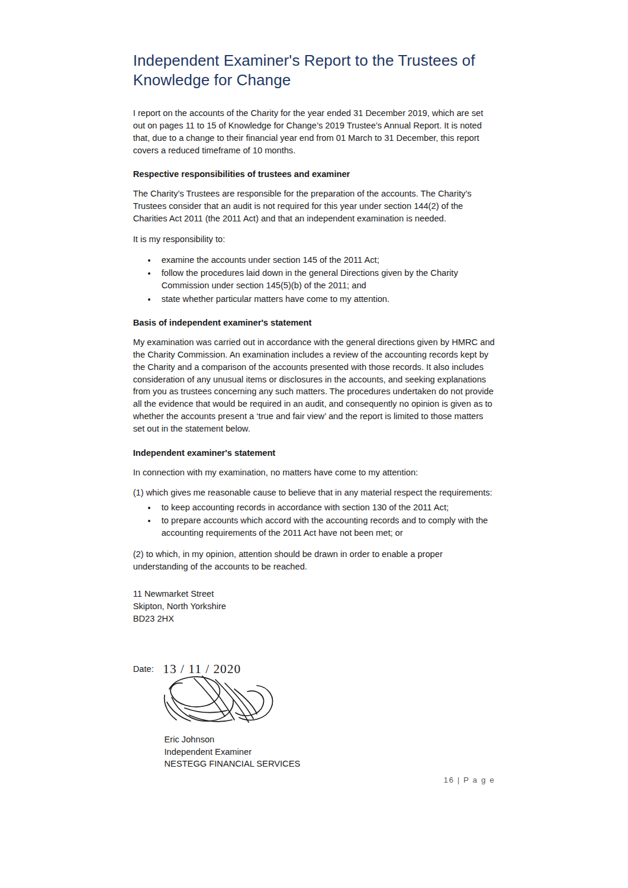Independent Examiner's Report to the Trustees of Knowledge for Change
I report on the accounts of the Charity for the year ended 31 December 2019, which are set out on pages 11 to 15 of Knowledge for Change’s 2019 Trustee’s Annual Report. It is noted that, due to a change to their financial year end from 01 March to 31 December, this report covers a reduced timeframe of 10 months.
Respective responsibilities of trustees and examiner
The Charity’s Trustees are responsible for the preparation of the accounts. The Charity’s Trustees consider that an audit is not required for this year under section 144(2) of the Charities Act 2011 (the 2011 Act) and that an independent examination is needed.
It is my responsibility to:
examine the accounts under section 145 of the 2011 Act;
follow the procedures laid down in the general Directions given by the Charity Commission under section 145(5)(b) of the 2011; and
state whether particular matters have come to my attention.
Basis of independent examiner's statement
My examination was carried out in accordance with the general directions given by HMRC and the Charity Commission. An examination includes a review of the accounting records kept by the Charity and a comparison of the accounts presented with those records. It also includes consideration of any unusual items or disclosures in the accounts, and seeking explanations from you as trustees concerning any such matters. The procedures undertaken do not provide all the evidence that would be required in an audit, and consequently no opinion is given as to whether the accounts present a ‘true and fair view’ and the report is limited to those matters set out in the statement below.
Independent examiner's statement
In connection with my examination, no matters have come to my attention:
(1) which gives me reasonable cause to believe that in any material respect the requirements:
to keep accounting records in accordance with section 130 of the 2011 Act;
to prepare accounts which accord with the accounting records and to comply with the accounting requirements of the 2011 Act have not been met; or
(2) to which, in my opinion, attention should be drawn in order to enable a proper understanding of the accounts to be reached.
11 Newmarket Street
Skipton, North Yorkshire
BD23 2HX
Date: 13 / 11 / 2020
Eric Johnson
Independent Examiner
NESTEGG FINANCIAL SERVICES
16 | P a g e